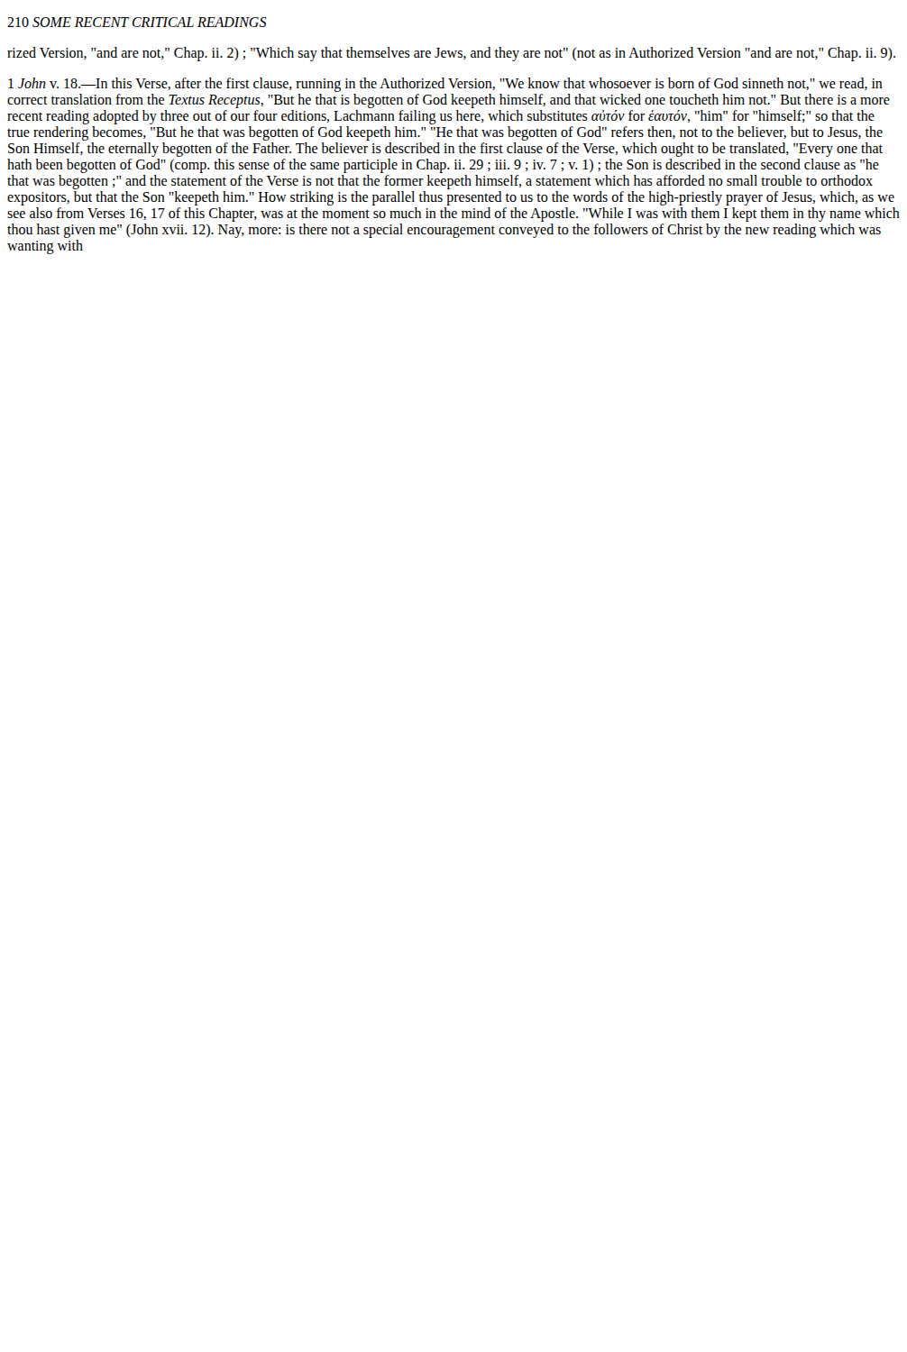210 SOME RECENT CRITICAL READINGS
rized Version, "and are not," Chap. ii. 2) ; "Which say that themselves are Jews, and they are not" (not as in Authorized Version "and are not," Chap. ii. 9).
1 John v. 18.—In this Verse, after the first clause, running in the Authorized Version, "We know that whosoever is born of God sinneth not," we read, in correct translation from the Textus Receptus, "But he that is begotten of God keepeth himself, and that wicked one toucheth him not." But there is a more recent reading adopted by three out of our four editions, Lachmann failing us here, which substitutes αὐτόν for ἑαυτόν, "him" for "himself;" so that the true rendering becomes, "But he that was begotten of God keepeth him." "He that was begotten of God" refers then, not to the believer, but to Jesus, the Son Himself, the eternally begotten of the Father. The believer is described in the first clause of the Verse, which ought to be translated, "Every one that hath been begotten of God" (comp. this sense of the same participle in Chap. ii. 29 ; iii. 9 ; iv. 7 ; v. 1) ; the Son is described in the second clause as "he that was begotten ;" and the statement of the Verse is not that the former keepeth himself, a statement which has afforded no small trouble to orthodox expositors, but that the Son "keepeth him." How striking is the parallel thus presented to us to the words of the high-priestly prayer of Jesus, which, as we see also from Verses 16, 17 of this Chapter, was at the moment so much in the mind of the Apostle. "While I was with them I kept them in thy name which thou hast given me" (John xvii. 12). Nay, more: is there not a special encouragement conveyed to the followers of Christ by the new reading which was wanting with